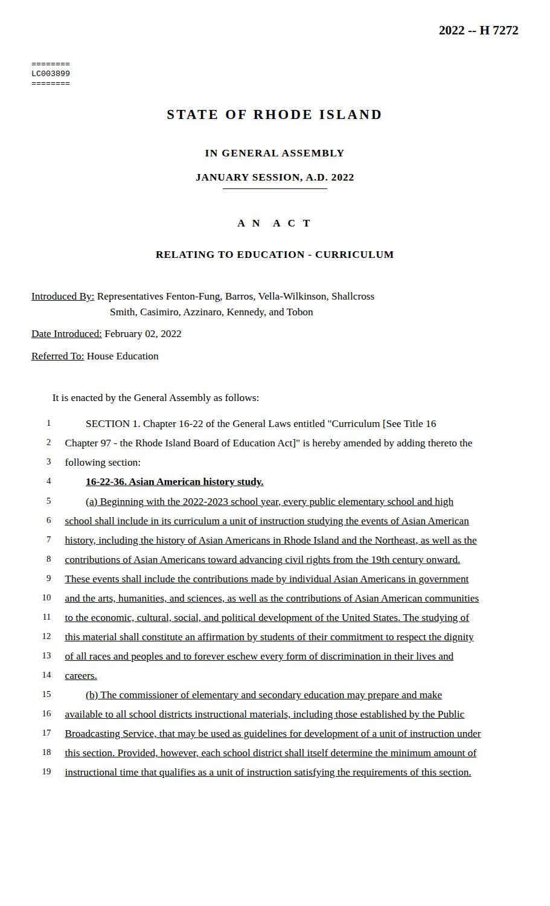2022 -- H 7272
========
LC003899
========
STATE OF RHODE ISLAND
IN GENERAL ASSEMBLY
JANUARY SESSION, A.D. 2022
A N A C T
RELATING TO EDUCATION - CURRICULUM
Introduced By: Representatives Fenton-Fung, Barros, Vella-Wilkinson, Shallcross Smith, Casimiro, Azzinaro, Kennedy, and Tobon
Date Introduced: February 02, 2022
Referred To: House Education
It is enacted by the General Assembly as follows:
SECTION 1. Chapter 16-22 of the General Laws entitled "Curriculum [See Title 16
Chapter 97 - the Rhode Island Board of Education Act]" is hereby amended by adding thereto the
following section:
16-22-36. Asian American history study.
(a) Beginning with the 2022-2023 school year, every public elementary school and high
school shall include in its curriculum a unit of instruction studying the events of Asian American
history, including the history of Asian Americans in Rhode Island and the Northeast, as well as the
contributions of Asian Americans toward advancing civil rights from the 19th century onward.
These events shall include the contributions made by individual Asian Americans in government
and the arts, humanities, and sciences, as well as the contributions of Asian American communities
to the economic, cultural, social, and political development of the United States. The studying of
this material shall constitute an affirmation by students of their commitment to respect the dignity
of all races and peoples and to forever eschew every form of discrimination in their lives and
careers.
(b) The commissioner of elementary and secondary education may prepare and make
available to all school districts instructional materials, including those established by the Public
Broadcasting Service, that may be used as guidelines for development of a unit of instruction under
this section. Provided, however, each school district shall itself determine the minimum amount of
instructional time that qualifies as a unit of instruction satisfying the requirements of this section.